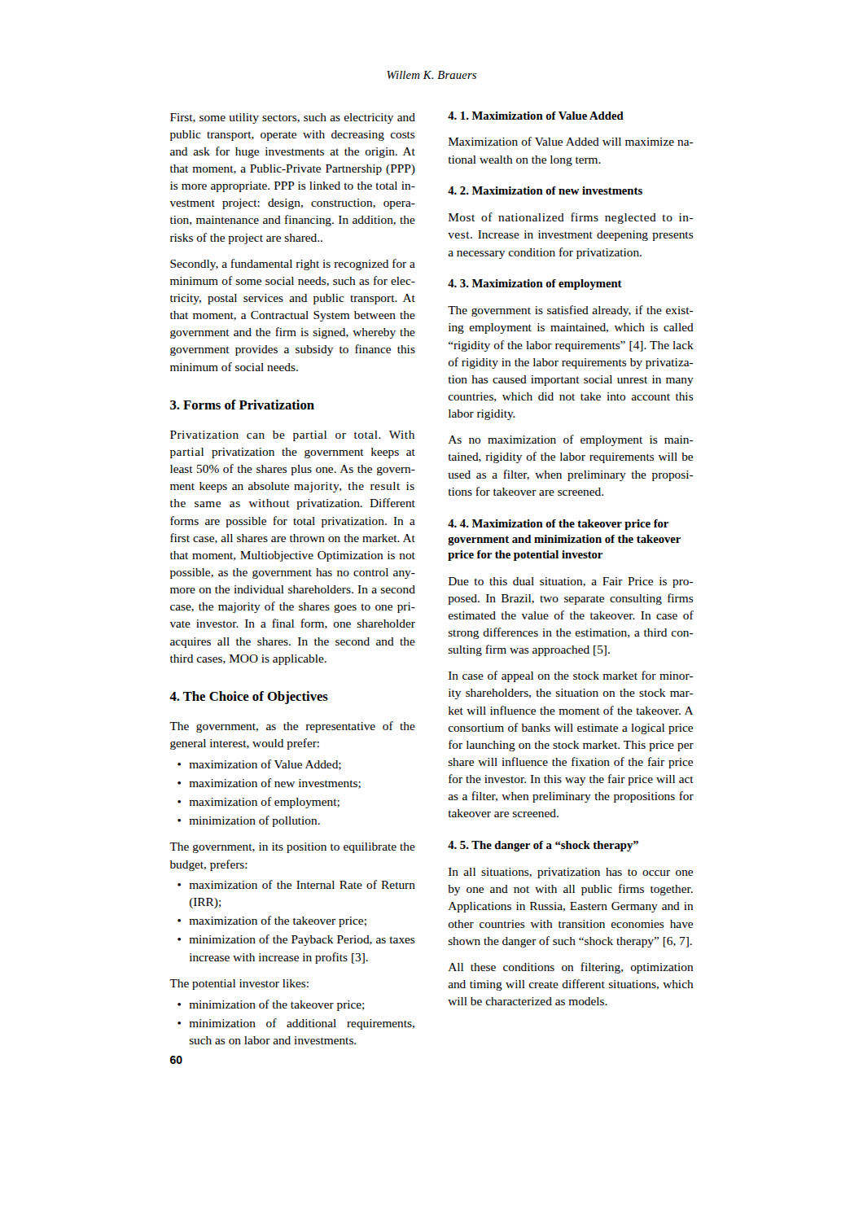Willem K. Brauers
First, some utility sectors, such as electricity and public transport, operate with decreasing costs and ask for huge investments at the origin. At that moment, a Public-Private Partnership (PPP) is more appropriate. PPP is linked to the total investment project: design, construction, operation, maintenance and financing. In addition, the risks of the project are shared..
Secondly, a fundamental right is recognized for a minimum of some social needs, such as for electricity, postal services and public transport. At that moment, a Contractual System between the government and the firm is signed, whereby the government provides a subsidy to finance this minimum of social needs.
3. Forms of Privatization
Privatization can be partial or total. With partial privatization the government keeps at least 50% of the shares plus one. As the government keeps an absolute majority, the result is the same as without privatization. Different forms are possible for total privatization. In a first case, all shares are thrown on the market. At that moment, Multiobjective Optimization is not possible, as the government has no control anymore on the individual shareholders. In a second case, the majority of the shares goes to one private investor. In a final form, one shareholder acquires all the shares. In the second and the third cases, MOO is applicable.
4. The Choice of Objectives
The government, as the representative of the general interest, would prefer:
maximization of Value Added;
maximization of new investments;
maximization of employment;
minimization of pollution.
The government, in its position to equilibrate the budget, prefers:
maximization of the Internal Rate of Return (IRR);
maximization of the takeover price;
minimization of the Payback Period, as taxes increase with increase in profits [3].
The potential investor likes:
minimization of the takeover price;
minimization of additional requirements, such as on labor and investments.
4. 1. Maximization of Value Added
Maximization of Value Added will maximize national wealth on the long term.
4. 2. Maximization of new investments
Most of nationalized firms neglected to invest. Increase in investment deepening presents a necessary condition for privatization.
4. 3. Maximization of employment
The government is satisfied already, if the existing employment is maintained, which is called “rigidity of the labor requirements” [4]. The lack of rigidity in the labor requirements by privatization has caused important social unrest in many countries, which did not take into account this labor rigidity.
As no maximization of employment is maintained, rigidity of the labor requirements will be used as a filter, when preliminary the propositions for takeover are screened.
4. 4. Maximization of the takeover price for government and minimization of the takeover price for the potential investor
Due to this dual situation, a Fair Price is proposed. In Brazil, two separate consulting firms estimated the value of the takeover. In case of strong differences in the estimation, a third consulting firm was approached [5].
In case of appeal on the stock market for minority shareholders, the situation on the stock market will influence the moment of the takeover. A consortium of banks will estimate a logical price for launching on the stock market. This price per share will influence the fixation of the fair price for the investor. In this way the fair price will act as a filter, when preliminary the propositions for takeover are screened.
4. 5. The danger of a “shock therapy”
In all situations, privatization has to occur one by one and not with all public firms together. Applications in Russia, Eastern Germany and in other countries with transition economies have shown the danger of such “shock therapy” [6, 7].
All these conditions on filtering, optimization and timing will create different situations, which will be characterized as models.
60